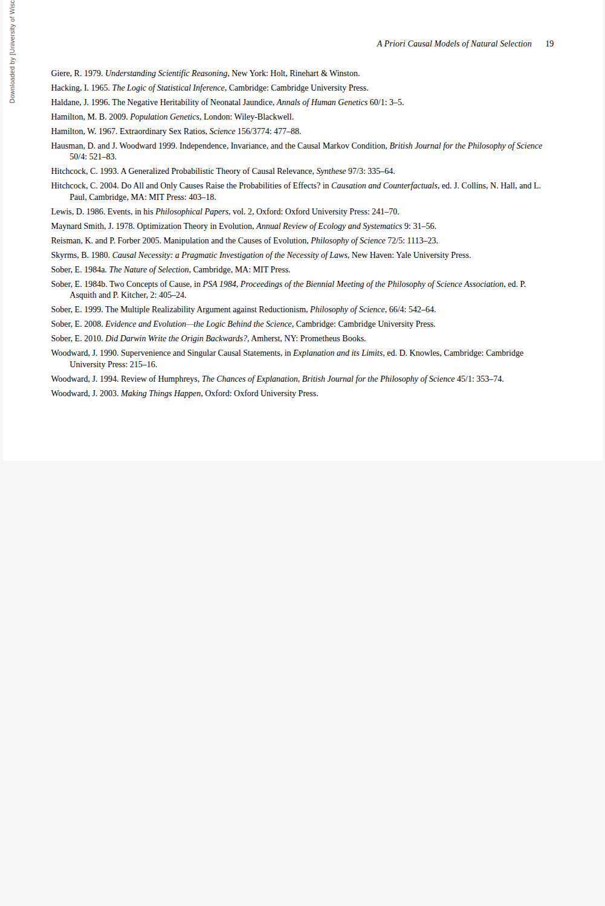Downloaded by [University of Wisconsin - Madison] at 20:59 06 September 2011
A Priori Causal Models of Natural Selection 19
Giere, R. 1979. Understanding Scientific Reasoning, New York: Holt, Rinehart & Winston.
Hacking, I. 1965. The Logic of Statistical Inference, Cambridge: Cambridge University Press.
Haldane, J. 1996. The Negative Heritability of Neonatal Jaundice, Annals of Human Genetics 60/1: 3–5.
Hamilton, M. B. 2009. Population Genetics, London: Wiley-Blackwell.
Hamilton, W. 1967. Extraordinary Sex Ratios, Science 156/3774: 477–88.
Hausman, D. and J. Woodward 1999. Independence, Invariance, and the Causal Markov Condition, British Journal for the Philosophy of Science 50/4: 521–83.
Hitchcock, C. 1993. A Generalized Probabilistic Theory of Causal Relevance, Synthese 97/3: 335–64.
Hitchcock, C. 2004. Do All and Only Causes Raise the Probabilities of Effects? in Causation and Counterfactuals, ed. J. Collins, N. Hall, and L. Paul, Cambridge, MA: MIT Press: 403–18.
Lewis, D. 1986. Events, in his Philosophical Papers, vol. 2, Oxford: Oxford University Press: 241–70.
Maynard Smith, J. 1978. Optimization Theory in Evolution, Annual Review of Ecology and Systematics 9: 31–56.
Reisman, K. and P. Forber 2005. Manipulation and the Causes of Evolution, Philosophy of Science 72/5: 1113–23.
Skyrms, B. 1980. Causal Necessity: a Pragmatic Investigation of the Necessity of Laws, New Haven: Yale University Press.
Sober, E. 1984a. The Nature of Selection, Cambridge, MA: MIT Press.
Sober, E. 1984b. Two Concepts of Cause, in PSA 1984, Proceedings of the Biennial Meeting of the Philosophy of Science Association, ed. P. Asquith and P. Kitcher, 2: 405–24.
Sober, E. 1999. The Multiple Realizability Argument against Reductionism, Philosophy of Science, 66/4: 542–64.
Sober, E. 2008. Evidence and Evolution—the Logic Behind the Science, Cambridge: Cambridge University Press.
Sober, E. 2010. Did Darwin Write the Origin Backwards?, Amherst, NY: Prometheus Books.
Woodward, J. 1990. Supervenience and Singular Causal Statements, in Explanation and its Limits, ed. D. Knowles, Cambridge: Cambridge University Press: 215–16.
Woodward, J. 1994. Review of Humphreys, The Chances of Explanation, British Journal for the Philosophy of Science 45/1: 353–74.
Woodward, J. 2003. Making Things Happen, Oxford: Oxford University Press.